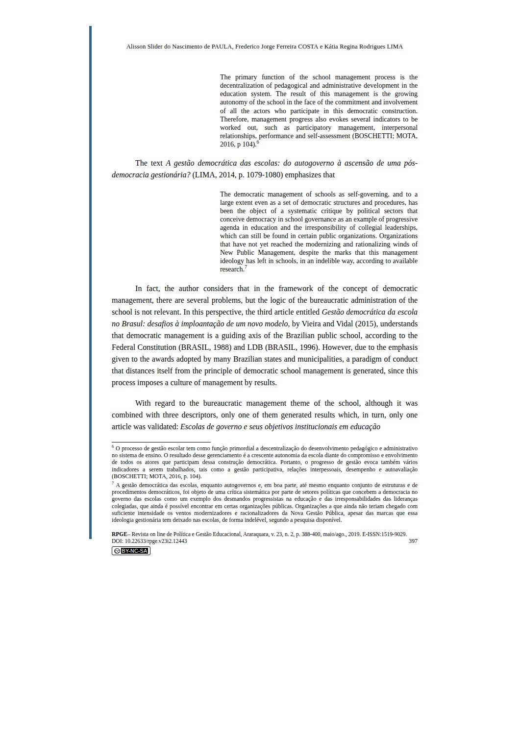Alisson Slider do Nascimento de PAULA, Frederico Jorge Ferreira COSTA e Kátia Regina Rodrigues LIMA
The primary function of the school management process is the decentralization of pedagogical and administrative development in the education system. The result of this management is the growing autonomy of the school in the face of the commitment and involvement of all the actors who participate in this democratic construction. Therefore, management progress also evokes several indicators to be worked out, such as participatory management, interpersonal relationships, performance and self-assessment (BOSCHETTI; MOTA, 2016, p 104).6
The text A gestão democrática das escolas: do autogoverno à ascensão de uma pós-democracia gestionária? (LIMA, 2014, p. 1079-1080) emphasizes that
The democratic management of schools as self-governing, and to a large extent even as a set of democratic structures and procedures, has been the object of a systematic critique by political sectors that conceive democracy in school governance as an example of progressive agenda in education and the irresponsibility of collegial leaderships, which can still be found in certain public organizations. Organizations that have not yet reached the modernizing and rationalizing winds of New Public Management, despite the marks that this management ideology has left in schools, in an indelible way, according to available research.7
In fact, the author considers that in the framework of the concept of democratic management, there are several problems, but the logic of the bureaucratic administration of the school is not relevant. In this perspective, the third article entitled Gestão democrática da escola no Brasul: desafios à imploantação de um novo modelo, by Vieira and Vidal (2015), understands that democratic management is a guiding axis of the Brazilian public school, according to the Federal Constitution (BRASIL, 1988) and LDB (BRASIL, 1996). However, due to the emphasis given to the awards adopted by many Brazilian states and municipalities, a paradigm of conduct that distances itself from the principle of democratic school management is generated, since this process imposes a culture of management by results.
With regard to the bureaucratic management theme of the school, although it was combined with three descriptors, only one of them generated results which, in turn, only one article was validated: Escolas de governo e seus objetivos institucionais em educação
6 O processo de gestão escolar tem como função primordial a descentralização do desenvolvimento pedagógico e administrativo no sistema de ensino. O resultado desse gerenciamento é a crescente autonomia da escola diante do compromisso e envolvimento de todos os atores que participam dessa construção democrática. Portanto, o progresso de gestão evoca também vários indicadores a serem trabalhados, tais como a gestão participativa, relações interpessoais, desempenho e autoavaliação (BOSCHETTI; MOTA, 2016, p. 104).
7 A gestão democrática das escolas, enquanto autogovernos e, em boa parte, até mesmo enquanto conjunto de estruturas e de procedimentos democráticos, foi objeto de uma crítica sistemática por parte de setores políticas que concebem a democracia no governo das escolas como um exemplo dos desmandos progressistas na educação e das irresponsabilidades das lideranças colegiadas, que ainda é possível encontrar em certas organizações públicas. Organizações a que ainda não teriam chegado com suficiente intensidade os ventos modernizadores e racionalizadores da Nova Gestão Pública, apesar das marcas que essa ideologia gestionária tem deixado nas escolas, de forma indelével, segundo a pesquisa disponível.
RPGE– Revista on line de Política e Gestão Educacional, Araraquara, v. 23, n. 2, p. 388-400, maio/ago., 2019. E-ISSN:1519-9029.
DOI: 10.22633/rpge.v23i2.12443397
cc BY-NC-SA